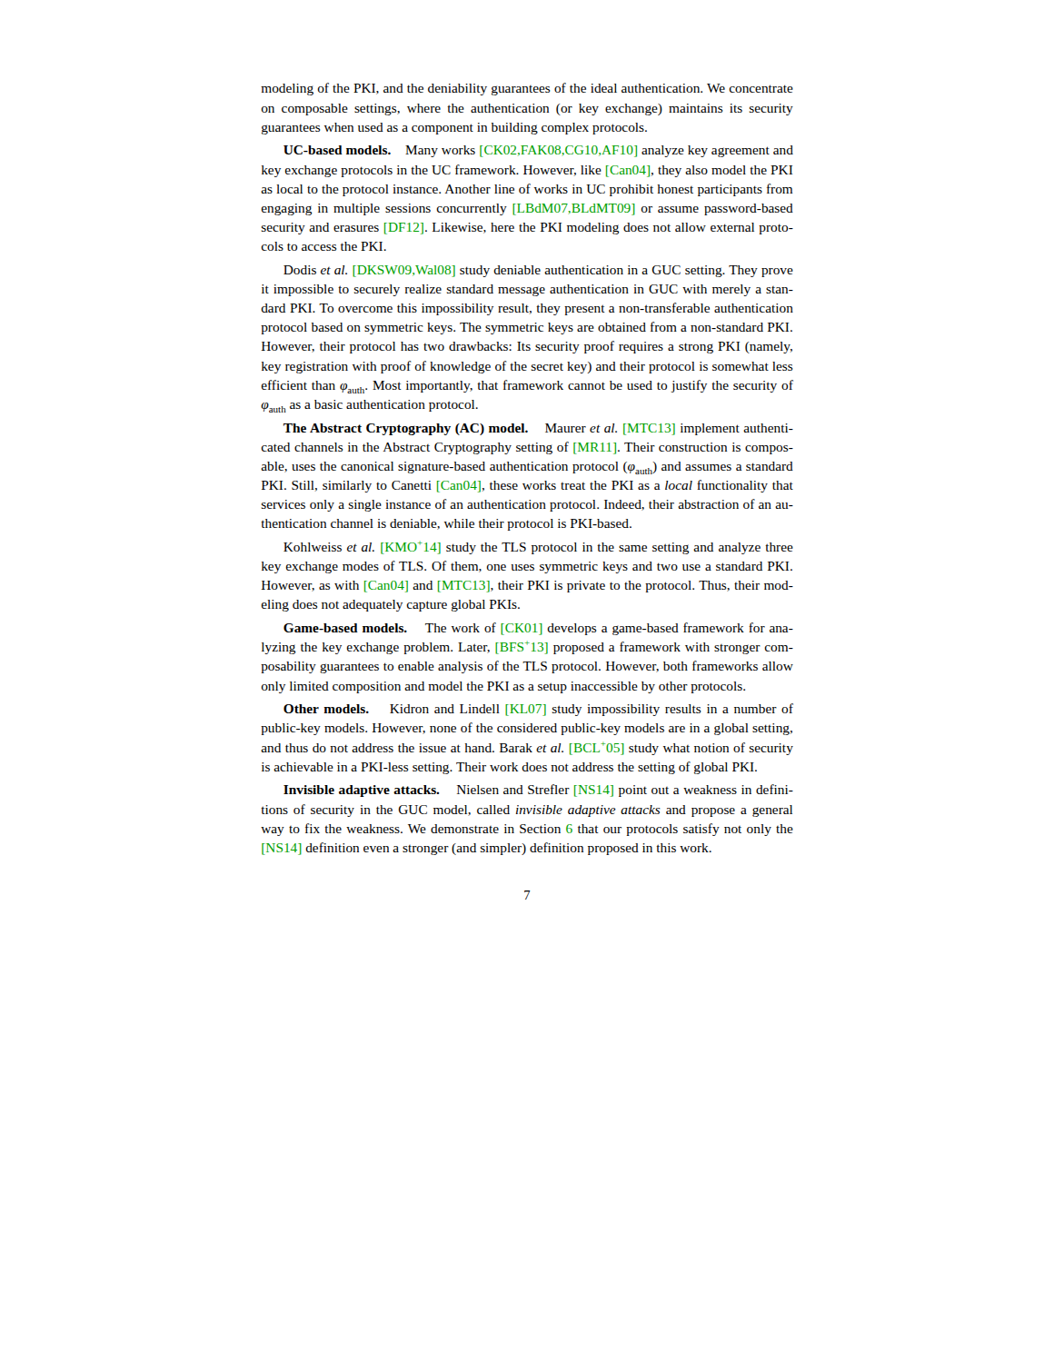modeling of the PKI, and the deniability guarantees of the ideal authentication. We concentrate on composable settings, where the authentication (or key exchange) maintains its security guarantees when used as a component in building complex protocols.
UC-based models. Many works [CK02,FAK08,CG10,AF10] analyze key agreement and key exchange protocols in the UC framework. However, like [Can04], they also model the PKI as local to the protocol instance. Another line of works in UC prohibit honest participants from engaging in multiple sessions concurrently [LBdM07,BLdMT09] or assume password-based security and erasures [DF12]. Likewise, here the PKI modeling does not allow external protocols to access the PKI.
Dodis et al. [DKSW09,Wal08] study deniable authentication in a GUC setting. They prove it impossible to securely realize standard message authentication in GUC with merely a standard PKI. To overcome this impossibility result, they present a non-transferable authentication protocol based on symmetric keys. The symmetric keys are obtained from a non-standard PKI. However, their protocol has two drawbacks: Its security proof requires a strong PKI (namely, key registration with proof of knowledge of the secret key) and their protocol is somewhat less efficient than φauth. Most importantly, that framework cannot be used to justify the security of φauth as a basic authentication protocol.
The Abstract Cryptography (AC) model. Maurer et al. [MTC13] implement authenticated channels in the Abstract Cryptography setting of [MR11]. Their construction is composable, uses the canonical signature-based authentication protocol (φauth) and assumes a standard PKI. Still, similarly to Canetti [Can04], these works treat the PKI as a local functionality that services only a single instance of an authentication protocol. Indeed, their abstraction of an authentication channel is deniable, while their protocol is PKI-based.
Kohlweiss et al. [KMO+14] study the TLS protocol in the same setting and analyze three key exchange modes of TLS. Of them, one uses symmetric keys and two use a standard PKI. However, as with [Can04] and [MTC13], their PKI is private to the protocol. Thus, their modeling does not adequately capture global PKIs.
Game-based models. The work of [CK01] develops a game-based framework for analyzing the key exchange problem. Later, [BFS+13] proposed a framework with stronger composability guarantees to enable analysis of the TLS protocol. However, both frameworks allow only limited composition and model the PKI as a setup inaccessible by other protocols.
Other models. Kidron and Lindell [KL07] study impossibility results in a number of public-key models. However, none of the considered public-key models are in a global setting, and thus do not address the issue at hand. Barak et al. [BCL+05] study what notion of security is achievable in a PKI-less setting. Their work does not address the setting of global PKI.
Invisible adaptive attacks. Nielsen and Strefler [NS14] point out a weakness in definitions of security in the GUC model, called invisible adaptive attacks and propose a general way to fix the weakness. We demonstrate in Section 6 that our protocols satisfy not only the [NS14] definition even a stronger (and simpler) definition proposed in this work.
7